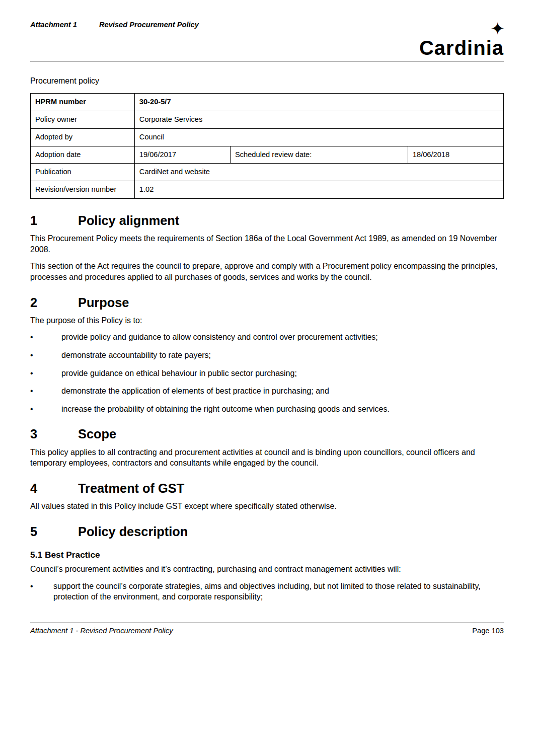Attachment 1 Revised Procurement Policy
✦
Cardinia
Procurement policy
| HPRM number | 30-20-5/7 |
| Policy owner | Corporate Services |
| Adopted by | Council |
| Adoption date | 19/06/2017 | Scheduled review date: | 18/06/2018 |
| Publication | CardiNet and website |
| Revision/version number | 1.02 |
1 Policy alignment
This Procurement Policy meets the requirements of Section 186a of the Local Government Act 1989, as amended on 19 November 2008.
This section of the Act requires the council to prepare, approve and comply with a Procurement policy encompassing the principles, processes and procedures applied to all purchases of goods, services and works by the council.
2 Purpose
The purpose of this Policy is to:
provide policy and guidance to allow consistency and control over procurement activities;
demonstrate accountability to rate payers;
provide guidance on ethical behaviour in public sector purchasing;
demonstrate the application of elements of best practice in purchasing; and
increase the probability of obtaining the right outcome when purchasing goods and services.
3 Scope
This policy applies to all contracting and procurement activities at council and is binding upon councillors, council officers and temporary employees, contractors and consultants while engaged by the council.
4 Treatment of GST
All values stated in this Policy include GST except where specifically stated otherwise.
5 Policy description
5.1 Best Practice
Council’s procurement activities and it’s contracting, purchasing and contract management activities will:
support the council’s corporate strategies, aims and objectives including, but not limited to those related to sustainability, protection of the environment, and corporate responsibility;
Attachment 1 - Revised Procurement Policy
Page 103